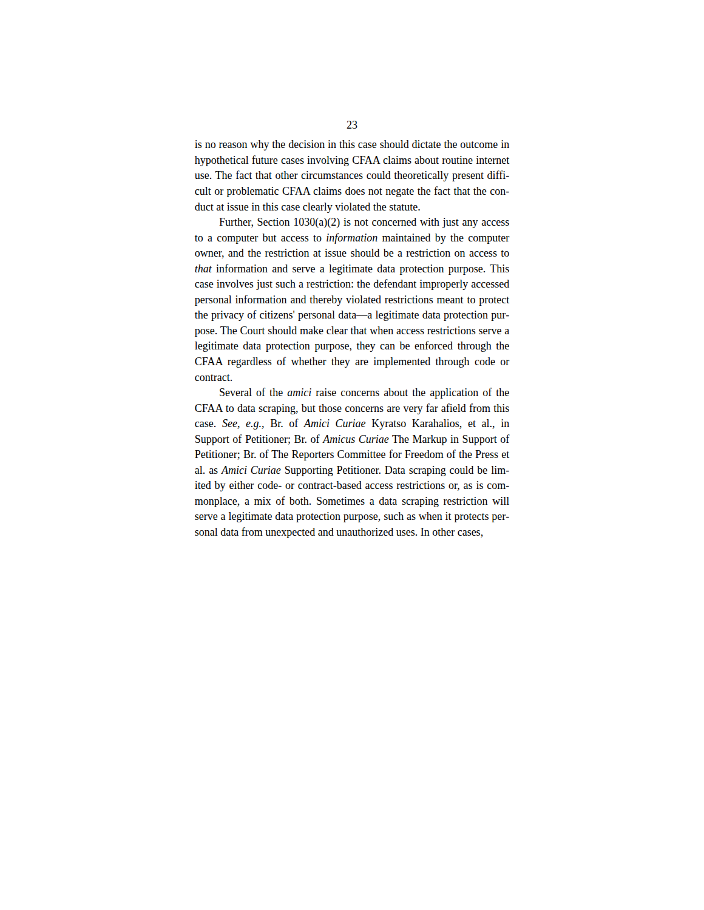23
is no reason why the decision in this case should dictate the outcome in hypothetical future cases involving CFAA claims about routine internet use. The fact that other circumstances could theoretically present difficult or problematic CFAA claims does not negate the fact that the conduct at issue in this case clearly violated the statute.
Further, Section 1030(a)(2) is not concerned with just any access to a computer but access to information maintained by the computer owner, and the restriction at issue should be a restriction on access to that information and serve a legitimate data protection purpose. This case involves just such a restriction: the defendant improperly accessed personal information and thereby violated restrictions meant to protect the privacy of citizens' personal data—a legitimate data protection purpose. The Court should make clear that when access restrictions serve a legitimate data protection purpose, they can be enforced through the CFAA regardless of whether they are implemented through code or contract.
Several of the amici raise concerns about the application of the CFAA to data scraping, but those concerns are very far afield from this case. See, e.g., Br. of Amici Curiae Kyratso Karahalios, et al., in Support of Petitioner; Br. of Amicus Curiae The Markup in Support of Petitioner; Br. of The Reporters Committee for Freedom of the Press et al. as Amici Curiae Supporting Petitioner. Data scraping could be limited by either code- or contract-based access restrictions or, as is commonplace, a mix of both. Sometimes a data scraping restriction will serve a legitimate data protection purpose, such as when it protects personal data from unexpected and unauthorized uses. In other cases,